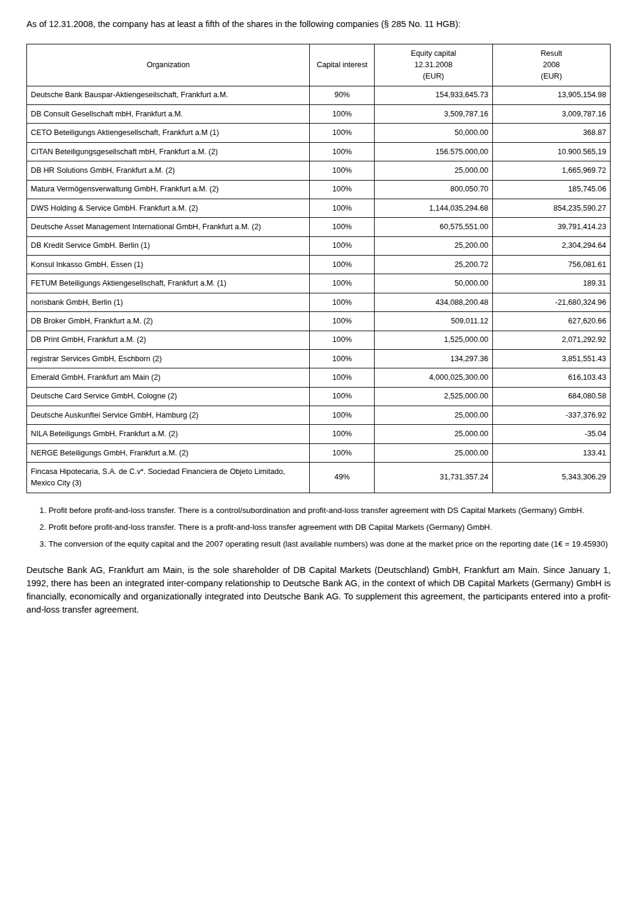As of 12.31.2008, the company has at least a fifth of the shares in the following companies (§ 285 No. 11 HGB):
| Organization | Capital interest | Equity capital 12.31.2008 (EUR) | Result 2008 (EUR) |
| --- | --- | --- | --- |
| Deutsche Bank Bauspar-Aktiengeseilschaft, Frankfurt a.M. | 90% | 154,933,645.73 | 13,905,154.98 |
| DB Consult Gesellschaft mbH, Frankfurt a.M. | 100% | 3,509,787.16 | 3,009,787.16 |
| CETO Beteiligungs Aktiengesellschaft, Frankfurt a.M (1) | 100% | 50,000.00 | 368.87 |
| CITAN Beteiligungsgesellschaft mbH, Frankfurt a.M. (2) | 100% | 156.575.000,00 | 10.900.565,19 |
| DB HR Solutions GmbH, Frankfurt a.M. (2) | 100% | 25,000.00 | 1,665,969.72 |
| Matura Vermögensverwaltung GmbH, Frankfurt a.M. (2) | 100% | 800,050.70 | 185,745.06 |
| DWS Holding & Service GmbH. Frankfurt a.M. (2) | 100% | 1,144,035,294.68 | 854,235,590.27 |
| Deutsche Asset Management International GmbH, Frankfurt a.M. (2) | 100% | 60,575,551.00 | 39,791,414.23 |
| DB Kredit Service GmbH. Berlin (1) | 100% | 25,200.00 | 2,304,294.64 |
| Konsul Inkasso GmbH, Essen (1) | 100% | 25,200.72 | 756,081.61 |
| FETUM Beteiligungs Aktiengesellschaft, Frankfurt a.M. (1) | 100% | 50,000.00 | 189.31 |
| norisbank GmbH, Berlin (1) | 100% | 434,088,200.48 | -21,680,324.96 |
| DB Broker GmbH, Frankfurt a.M. (2) | 100% | 509,011.12 | 627,620.66 |
| DB Print GmbH, Frankfurt a.M. (2) | 100% | 1,525,000.00 | 2,071,292.92 |
| registrar Services GmbH, Eschborn (2) | 100% | 134,297.36 | 3,851,551.43 |
| Emerald GmbH, Frankfurt am Main (2) | 100% | 4,000,025,300.00 | 616,103.43 |
| Deutsche Card Service GmbH, Cologne (2) | 100% | 2,525,000.00 | 684,080.58 |
| Deutsche Auskunftei Service GmbH, Hamburg (2) | 100% | 25,000.00 | -337,376.92 |
| NILA Beteiligungs GmbH, Frankfurt a.M. (2) | 100% | 25,000.00 | -35.04 |
| NERGE Beteiligungs GmbH, Frankfurt a.M. (2) | 100% | 25,000.00 | 133.41 |
| Fincasa Hipotecaria, S.A. de C.v*. Sociedad Financiera de Objeto Limitado, Mexico City (3) | 49% | 31,731,357.24 | 5,343,306.29 |
Profit before profit-and-loss transfer. There is a control/subordination and profit-and-loss transfer agreement with DS Capital Markets (Germany) GmbH.
Profit before profit-and-loss transfer. There is a profit-and-loss transfer agreement with DB Capital Markets (Germany) GmbH.
The conversion of the equity capital and the 2007 operating result (last available numbers) was done at the market price on the reporting date (1€ = 19.45930)
Deutsche Bank AG, Frankfurt am Main, is the sole shareholder of DB Capital Markets (Deutschland) GmbH, Frankfurt am Main. Since January 1, 1992, there has been an integrated inter-company relationship to Deutsche Bank AG, in the context of which DB Capital Markets (Germany) GmbH is financially, economically and organizationally integrated into Deutsche Bank AG. To supplement this agreement, the participants entered into a profit-and-loss transfer agreement.